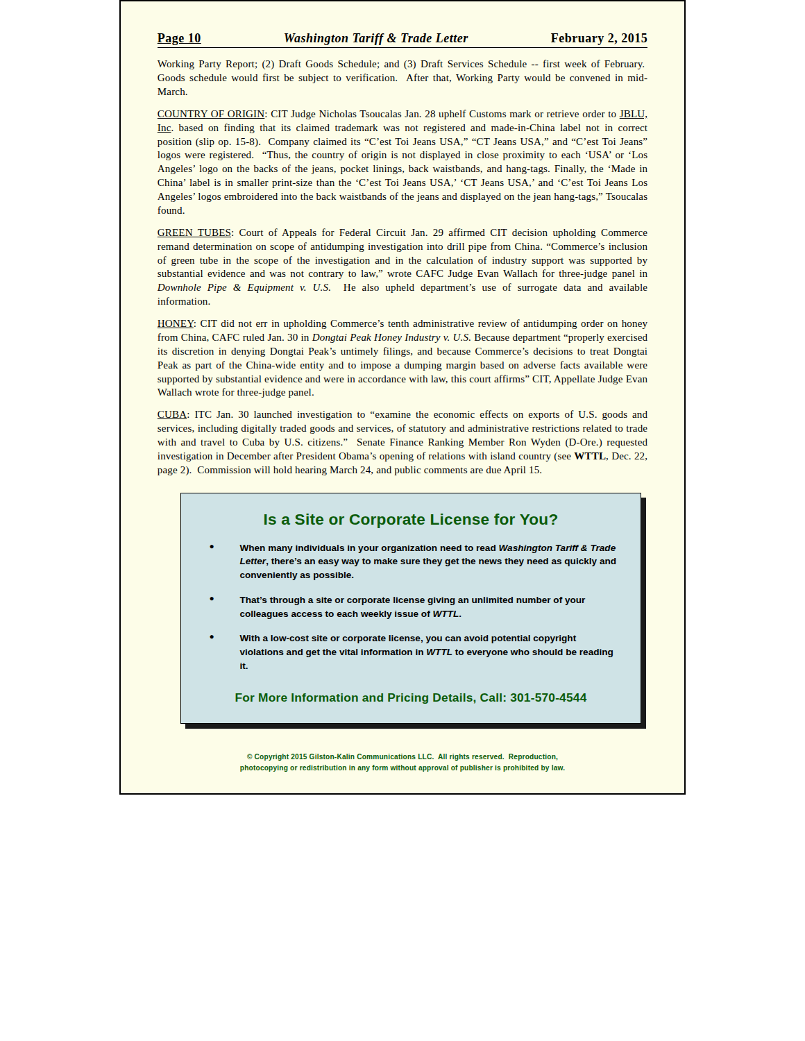Page 10 Washington Tariff & Trade Letter February 2, 2015
Working Party Report; (2) Draft Goods Schedule; and (3) Draft Services Schedule -- first week of February. Goods schedule would first be subject to verification. After that, Working Party would be convened in mid-March.
COUNTRY OF ORIGIN: CIT Judge Nicholas Tsoucalas Jan. 28 uphelf Customs mark or retrieve order to JBLU, Inc. based on finding that its claimed trademark was not registered and made-in-China label not in correct position (slip op. 15-8). Company claimed its “C’est Toi Jeans USA,” “CT Jeans USA,” and “C’est Toi Jeans” logos were registered. “Thus, the country of origin is not displayed in close proximity to each ‘USA’ or ‘Los Angeles’ logo on the backs of the jeans, pocket linings, back waistbands, and hang-tags. Finally, the ‘Made in China’ label is in smaller print-size than the ‘C’est Toi Jeans USA,’ ‘CT Jeans USA,’ and ‘C’est Toi Jeans Los Angeles’ logos embroidered into the back waistbands of the jeans and displayed on the jean hang-tags,” Tsoucalas found.
GREEN TUBES: Court of Appeals for Federal Circuit Jan. 29 affirmed CIT decision upholding Commerce remand determination on scope of antidumping investigation into drill pipe from China. “Commerce’s inclusion of green tube in the scope of the investigation and in the calculation of industry support was supported by substantial evidence and was not contrary to law,” wrote CAFC Judge Evan Wallach for three-judge panel in Downhole Pipe & Equipment v. U.S. He also upheld department’s use of surrogate data and available information.
HONEY: CIT did not err in upholding Commerce’s tenth administrative review of antidumping order on honey from China, CAFC ruled Jan. 30 in Dongtai Peak Honey Industry v. U.S. Because department “properly exercised its discretion in denying Dongtai Peak’s untimely filings, and because Commerce’s decisions to treat Dongtai Peak as part of the China-wide entity and to impose a dumping margin based on adverse facts available were supported by substantial evidence and were in accordance with law, this court affirms” CIT, Appellate Judge Evan Wallach wrote for three-judge panel.
CUBA: ITC Jan. 30 launched investigation to “examine the economic effects on exports of U.S. goods and services, including digitally traded goods and services, of statutory and administrative restrictions related to trade with and travel to Cuba by U.S. citizens.” Senate Finance Ranking Member Ron Wyden (D-Ore.) requested investigation in December after President Obama’s opening of relations with island country (see WTTL, Dec. 22, page 2). Commission will hold hearing March 24, and public comments are due April 15.
Is a Site or Corporate License for You?
When many individuals in your organization need to read Washington Tariff & Trade Letter, there’s an easy way to make sure they get the news they need as quickly and conveniently as possible.
That’s through a site or corporate license giving an unlimited number of your colleagues access to each weekly issue of WTTL.
With a low-cost site or corporate license, you can avoid potential copyright violations and get the vital information in WTTL to everyone who should be reading it.
For More Information and Pricing Details, Call: 301-570-4544
© Copyright 2015 Gilston-Kalin Communications LLC. All rights reserved. Reproduction,
photocopying or redistribution in any form without approval of publisher is prohibited by law.